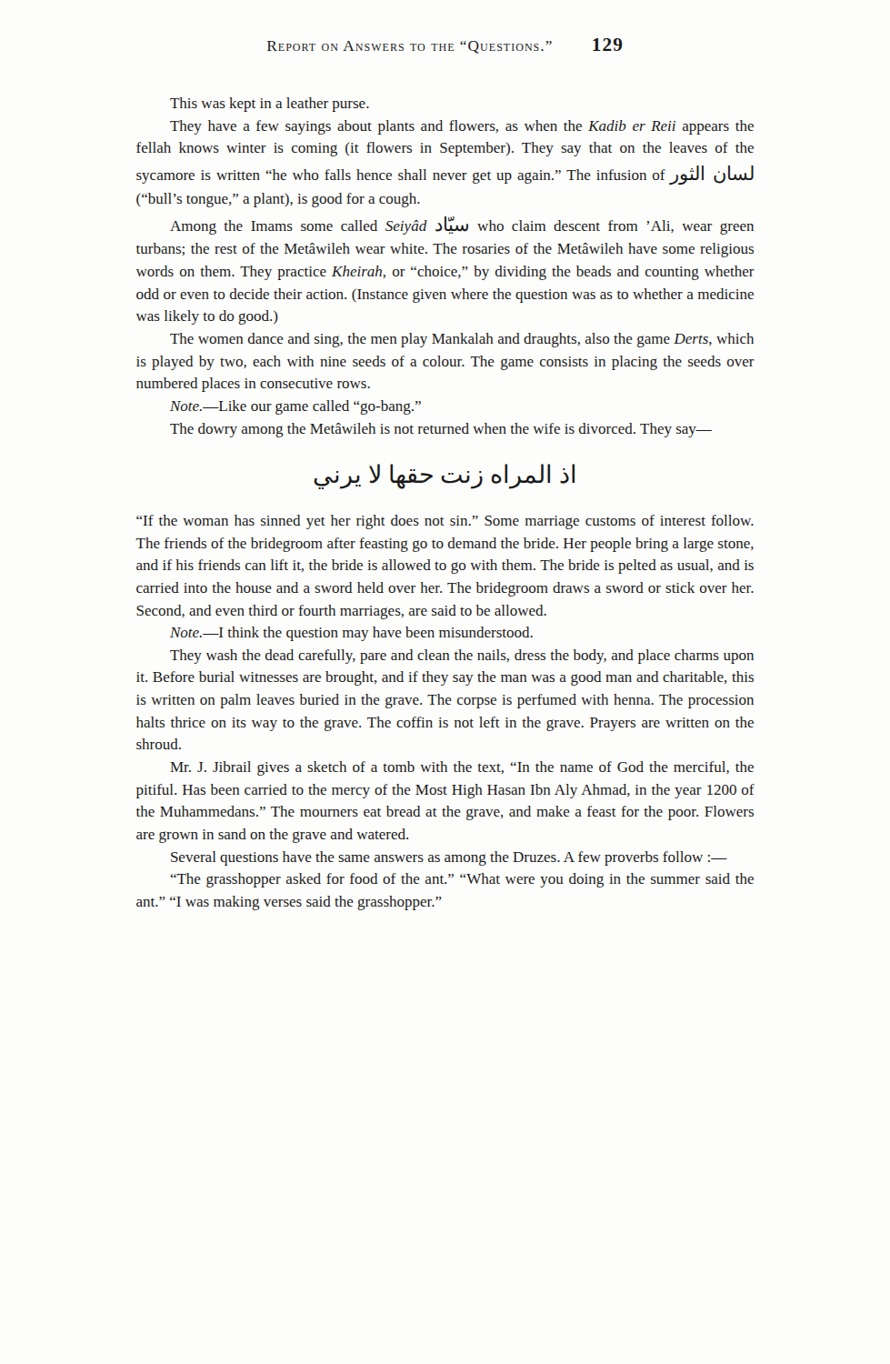Report on Answers to the “Questions.” 129
This was kept in a leather purse.
They have a few sayings about plants and flowers, as when the Kadib er Reii appears the fellah knows winter is coming (it flowers in September). They say that on the leaves of the sycamore is written “he who falls hence shall never get up again.” The infusion of لسان الثور (“bull’s tongue,” a plant), is good for a cough.
Among the Imams some called Seiyâd سيّاد who claim descent from ’Ali, wear green turbans; the rest of the Metâwileh wear white. The rosaries of the Metâwileh have some religious words on them. They practice Kheirah, or “choice,” by dividing the beads and counting whether odd or even to decide their action. (Instance given where the question was as to whether a medicine was likely to do good.)
The women dance and sing, the men play Mankalah and draughts, also the game Derts, which is played by two, each with nine seeds of a colour. The game consists in placing the seeds over numbered places in consecutive rows.
Note.—Like our game called “go-bang.”
The dowry among the Metâwileh is not returned when the wife is divorced. They say—
اذ المراه زنت حقها لا يرني
“If the woman has sinned yet her right does not sin.” Some marriage customs of interest follow. The friends of the bridegroom after feasting go to demand the bride. Her people bring a large stone, and if his friends can lift it, the bride is allowed to go with them. The bride is pelted as usual, and is carried into the house and a sword held over her. The bridegroom draws a sword or stick over her. Second, and even third or fourth marriages, are said to be allowed.
Note.—I think the question may have been misunderstood.
They wash the dead carefully, pare and clean the nails, dress the body, and place charms upon it. Before burial witnesses are brought, and if they say the man was a good man and charitable, this is written on palm leaves buried in the grave. The corpse is perfumed with henna. The procession halts thrice on its way to the grave. The coffin is not left in the grave. Prayers are written on the shroud.
Mr. J. Jibrail gives a sketch of a tomb with the text, “In the name of God the merciful, the pitiful. Has been carried to the mercy of the Most High Hasan Ibn Aly Ahmad, in the year 1200 of the Muhammedans.” The mourners eat bread at the grave, and make a feast for the poor. Flowers are grown in sand on the grave and watered.
Several questions have the same answers as among the Druzes. A few proverbs follow :—
“The grasshopper asked for food of the ant.” “What were you doing in the summer said the ant.” “I was making verses said the grasshopper.”